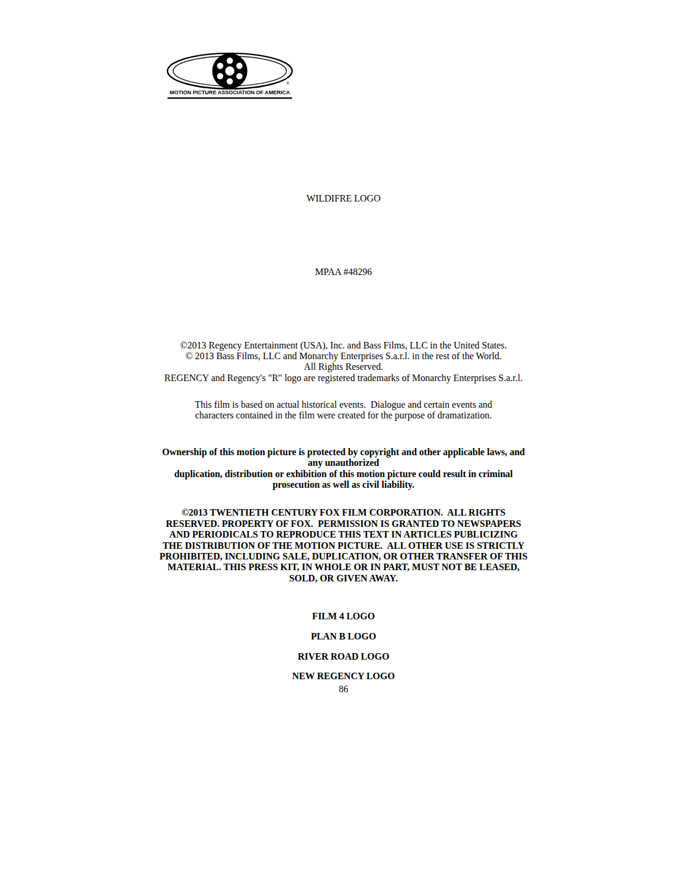WILDIFRE LOGO
MPAA #48296
©2013 Regency Entertainment (USA), Inc. and Bass Films, LLC in the United States.
© 2013 Bass Films, LLC and Monarchy Enterprises S.a.r.l. in the rest of the World.
All Rights Reserved.
REGENCY and Regency's "R" logo are registered trademarks of Monarchy Enterprises S.a.r.l.
This film is based on actual historical events. Dialogue and certain events and characters contained in the film were created for the purpose of dramatization.
Ownership of this motion picture is protected by copyright and other applicable laws, and any unauthorized
duplication, distribution or exhibition of this motion picture could result in criminal prosecution as well as civil liability.
©2013 TWENTIETH CENTURY FOX FILM CORPORATION. ALL RIGHTS RESERVED. PROPERTY OF FOX. PERMISSION IS GRANTED TO NEWSPAPERS AND PERIODICALS TO REPRODUCE THIS TEXT IN ARTICLES PUBLICIZING THE DISTRIBUTION OF THE MOTION PICTURE. ALL OTHER USE IS STRICTLY PROHIBITED, INCLUDING SALE, DUPLICATION, OR OTHER TRANSFER OF THIS MATERIAL. THIS PRESS KIT, IN WHOLE OR IN PART, MUST NOT BE LEASED, SOLD, OR GIVEN AWAY.
FILM 4 LOGO
PLAN B LOGO
RIVER ROAD LOGO
NEW REGENCY LOGO
86